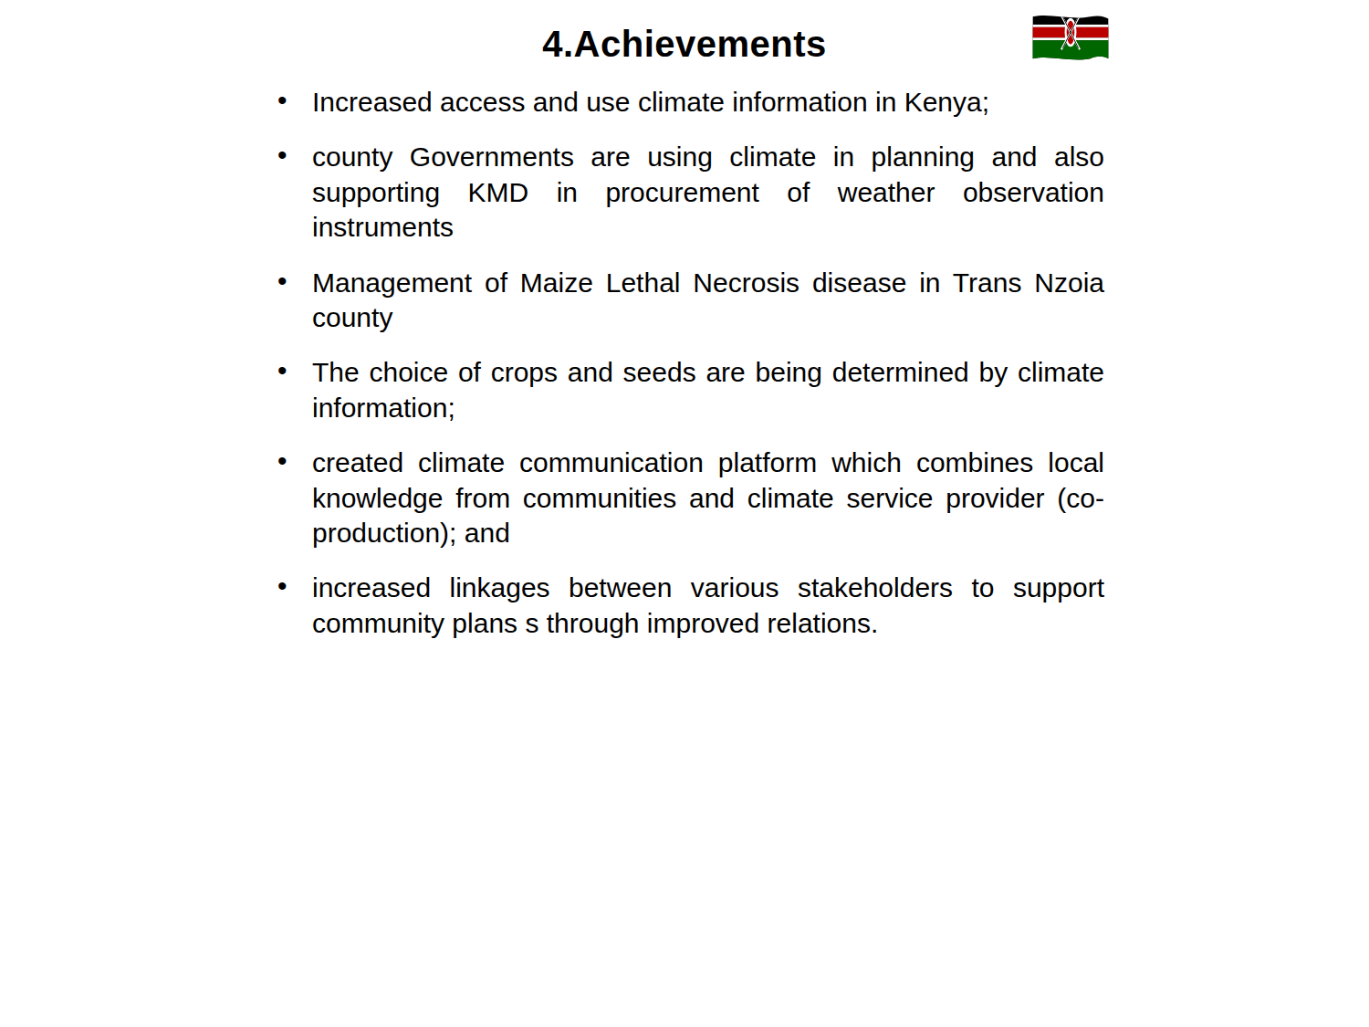4.Achievements
Increased access and use climate information in Kenya;
county Governments are using climate in planning and also supporting KMD in procurement of weather observation instruments
Management of Maize Lethal Necrosis disease in Trans Nzoia county
The choice of crops and seeds are being determined by climate information;
created climate communication platform which combines local knowledge from communities and climate service provider (co-production); and
increased linkages between various stakeholders to support community plans s through improved relations.